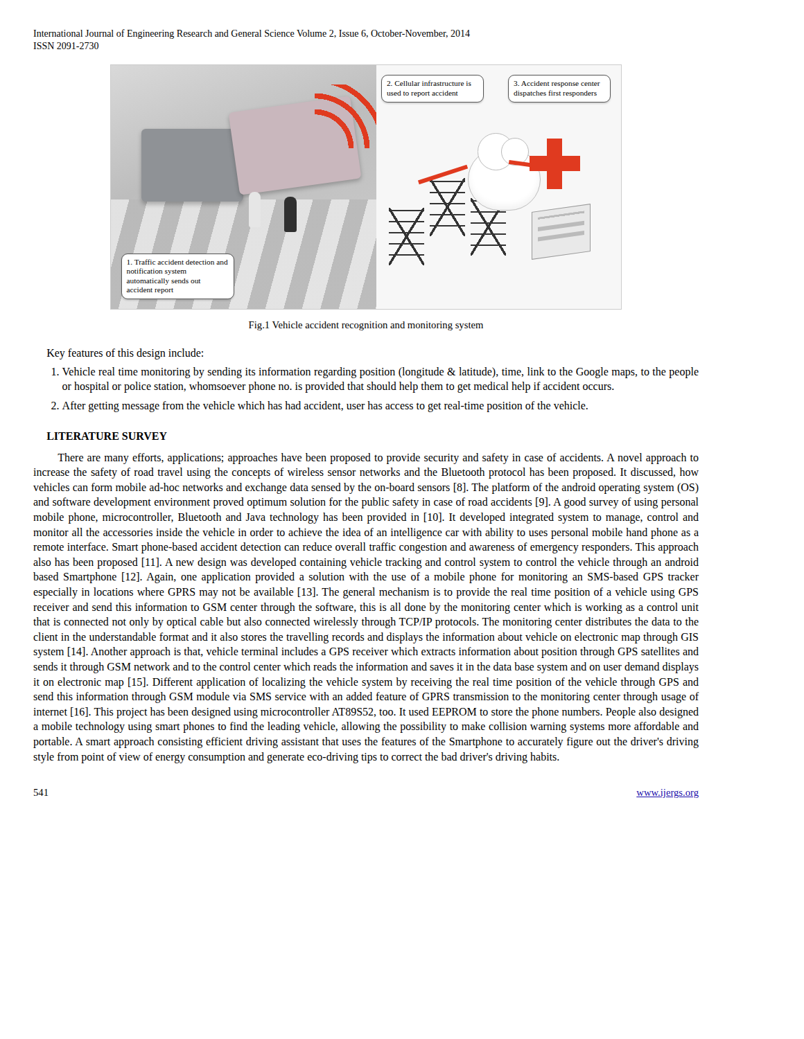International Journal of Engineering Research and General Science Volume 2, Issue 6, October-November, 2014
ISSN 2091-2730
1. Traffic accident detection and notification system automatically sends out accident report
2. Cellular infrastructure is used to report accident
3. Accident response center dispatches first responders
Fig.1 Vehicle accident recognition and monitoring system
Key features of this design include:
Vehicle real time monitoring by sending its information regarding position (longitude & latitude), time, link to the Google maps, to the people or hospital or police station, whomsoever phone no. is provided that should help them to get medical help if accident occurs.
After getting message from the vehicle which has had accident, user has access to get real-time position of the vehicle.
LITERATURE SURVEY
There are many efforts, applications; approaches have been proposed to provide security and safety in case of accidents. A novel approach to increase the safety of road travel using the concepts of wireless sensor networks and the Bluetooth protocol has been proposed. It discussed, how vehicles can form mobile ad-hoc networks and exchange data sensed by the on-board sensors [8]. The platform of the android operating system (OS) and software development environment proved optimum solution for the public safety in case of road accidents [9]. A good survey of using personal mobile phone, microcontroller, Bluetooth and Java technology has been provided in [10]. It developed integrated system to manage, control and monitor all the accessories inside the vehicle in order to achieve the idea of an intelligence car with ability to uses personal mobile hand phone as a remote interface. Smart phone-based accident detection can reduce overall traffic congestion and awareness of emergency responders. This approach also has been proposed [11]. A new design was developed containing vehicle tracking and control system to control the vehicle through an android based Smartphone [12]. Again, one application provided a solution with the use of a mobile phone for monitoring an SMS-based GPS tracker especially in locations where GPRS may not be available [13]. The general mechanism is to provide the real time position of a vehicle using GPS receiver and send this information to GSM center through the software, this is all done by the monitoring center which is working as a control unit that is connected not only by optical cable but also connected wirelessly through TCP/IP protocols. The monitoring center distributes the data to the client in the understandable format and it also stores the travelling records and displays the information about vehicle on electronic map through GIS system [14]. Another approach is that, vehicle terminal includes a GPS receiver which extracts information about position through GPS satellites and sends it through GSM network and to the control center which reads the information and saves it in the data base system and on user demand displays it on electronic map [15]. Different application of localizing the vehicle system by receiving the real time position of the vehicle through GPS and send this information through GSM module via SMS service with an added feature of GPRS transmission to the monitoring center through usage of internet [16]. This project has been designed using microcontroller AT89S52, too. It used EEPROM to store the phone numbers. People also designed a mobile technology using smart phones to find the leading vehicle, allowing the possibility to make collision warning systems more affordable and portable. A smart approach consisting efficient driving assistant that uses the features of the Smartphone to accurately figure out the driver's driving style from point of view of energy consumption and generate eco-driving tips to correct the bad driver's driving habits.
541 www.ijergs.org